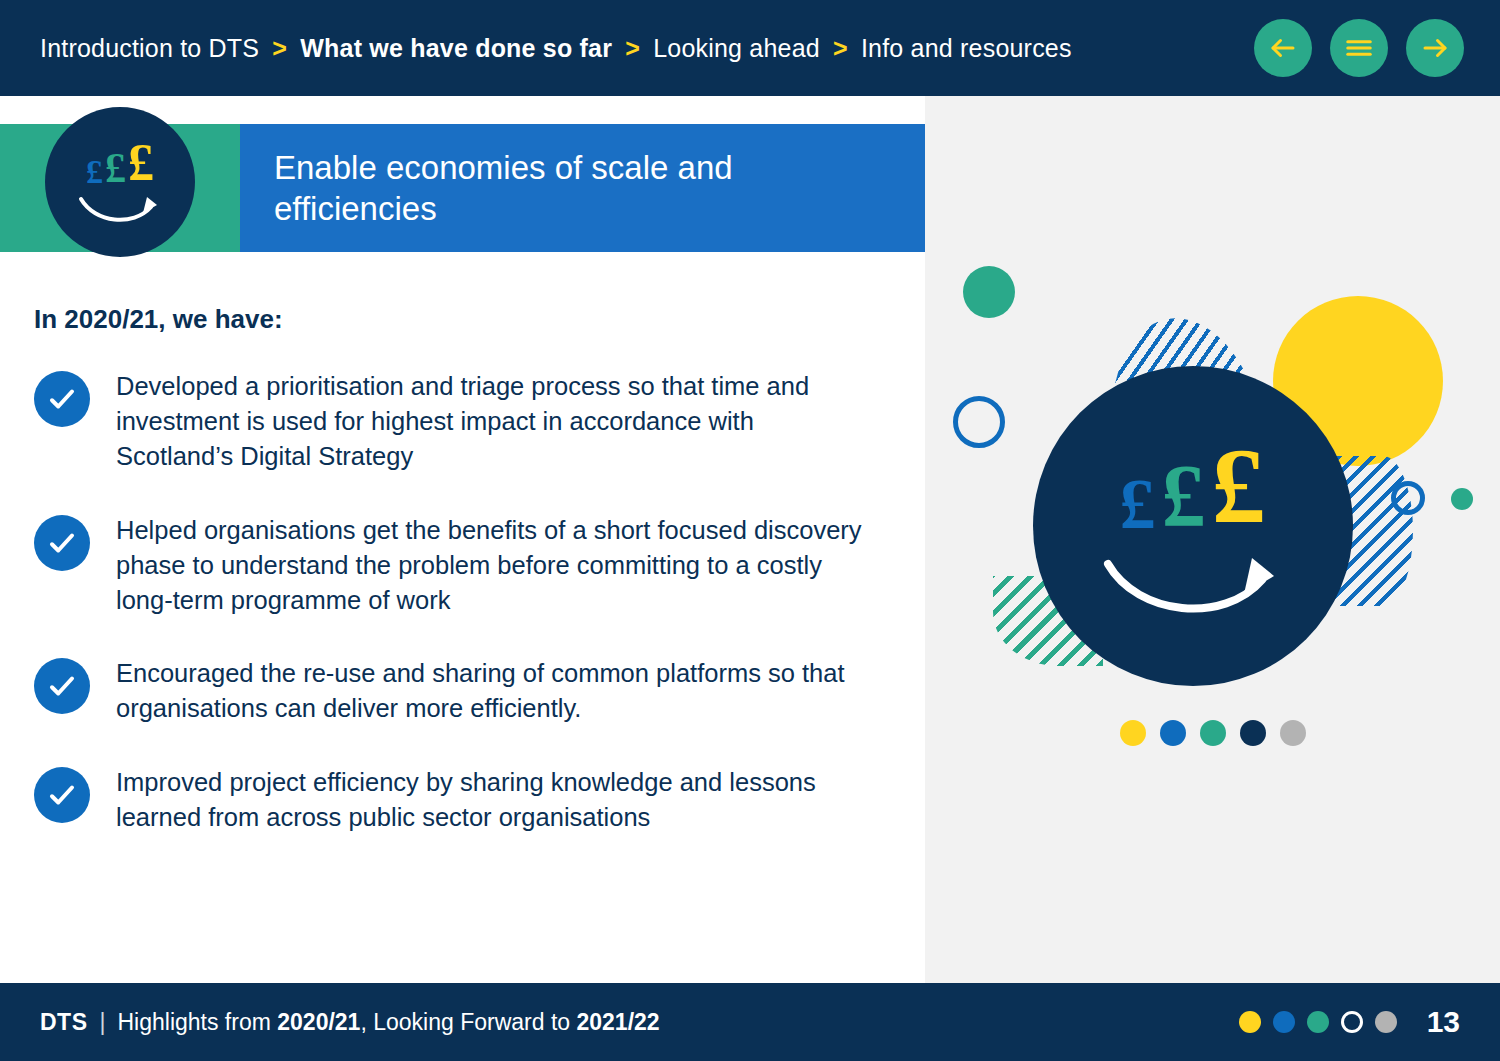Introduction to DTS > What we have done so far > Looking ahead > Info and resources
£££
Enable economies of scale and efficiencies
In 2020/21, we have:
Developed a prioritisation and triage process so that time and investment is used for highest impact in accordance with Scotland’s Digital Strategy
Helped organisations get the benefits of a short focused discovery phase to understand the problem before committing to a costly long-term programme of work
Encouraged the re-use and sharing of common platforms so that organisations can deliver more efficiently.
Improved project efficiency by sharing knowledge and lessons learned from across public sector organisations
£££
DTS|Highlights from 2020/21, Looking Forward to 2021/22
13